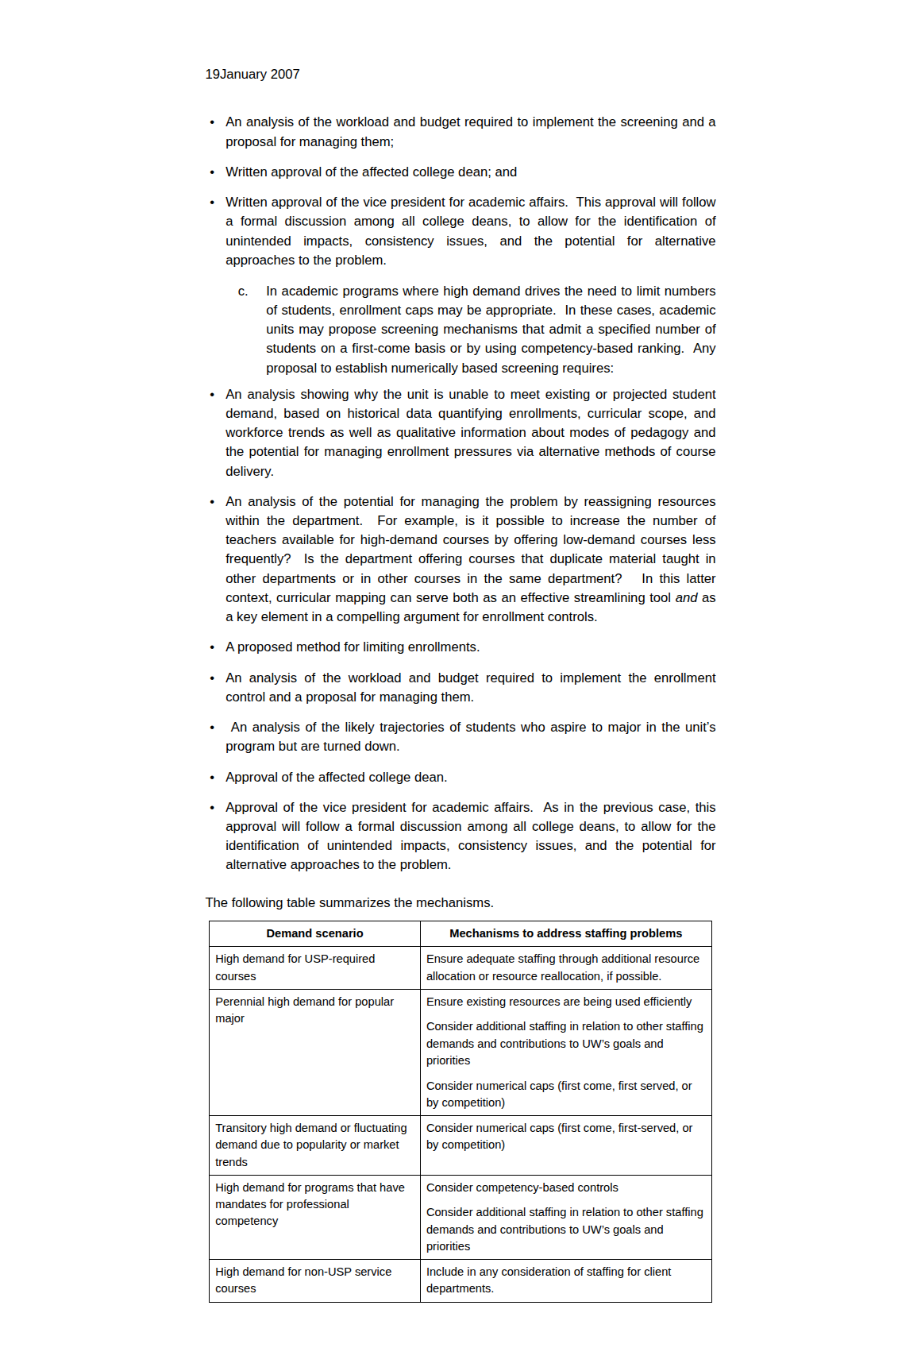19January 2007
An analysis of the workload and budget required to implement the screening and a proposal for managing them;
Written approval of the affected college dean; and
Written approval of the vice president for academic affairs. This approval will follow a formal discussion among all college deans, to allow for the identification of unintended impacts, consistency issues, and the potential for alternative approaches to the problem.
c. In academic programs where high demand drives the need to limit numbers of students, enrollment caps may be appropriate. In these cases, academic units may propose screening mechanisms that admit a specified number of students on a first-come basis or by using competency-based ranking. Any proposal to establish numerically based screening requires:
An analysis showing why the unit is unable to meet existing or projected student demand, based on historical data quantifying enrollments, curricular scope, and workforce trends as well as qualitative information about modes of pedagogy and the potential for managing enrollment pressures via alternative methods of course delivery.
An analysis of the potential for managing the problem by reassigning resources within the department. For example, is it possible to increase the number of teachers available for high-demand courses by offering low-demand courses less frequently? Is the department offering courses that duplicate material taught in other departments or in other courses in the same department? In this latter context, curricular mapping can serve both as an effective streamlining tool and as a key element in a compelling argument for enrollment controls.
A proposed method for limiting enrollments.
An analysis of the workload and budget required to implement the enrollment control and a proposal for managing them.
An analysis of the likely trajectories of students who aspire to major in the unit’s program but are turned down.
Approval of the affected college dean.
Approval of the vice president for academic affairs. As in the previous case, this approval will follow a formal discussion among all college deans, to allow for the identification of unintended impacts, consistency issues, and the potential for alternative approaches to the problem.
The following table summarizes the mechanisms.
| Demand scenario | Mechanisms to address staffing problems |
| --- | --- |
| High demand for USP-required courses | Ensure adequate staffing through additional resource allocation or resource reallocation, if possible. |
| Perennial high demand for popular major | Ensure existing resources are being used efficiently Consider additional staffing in relation to other staffing demands and contributions to UW’s goals and priorities Consider numerical caps (first come, first served, or by competition) |
| Transitory high demand or fluctuating demand due to popularity or market trends | Consider numerical caps (first come, first-served, or by competition) |
| High demand for programs that have mandates for professional competency | Consider competency-based controls Consider additional staffing in relation to other staffing demands and contributions to UW’s goals and priorities |
| High demand for non-USP service courses | Include in any consideration of staffing for client departments. |